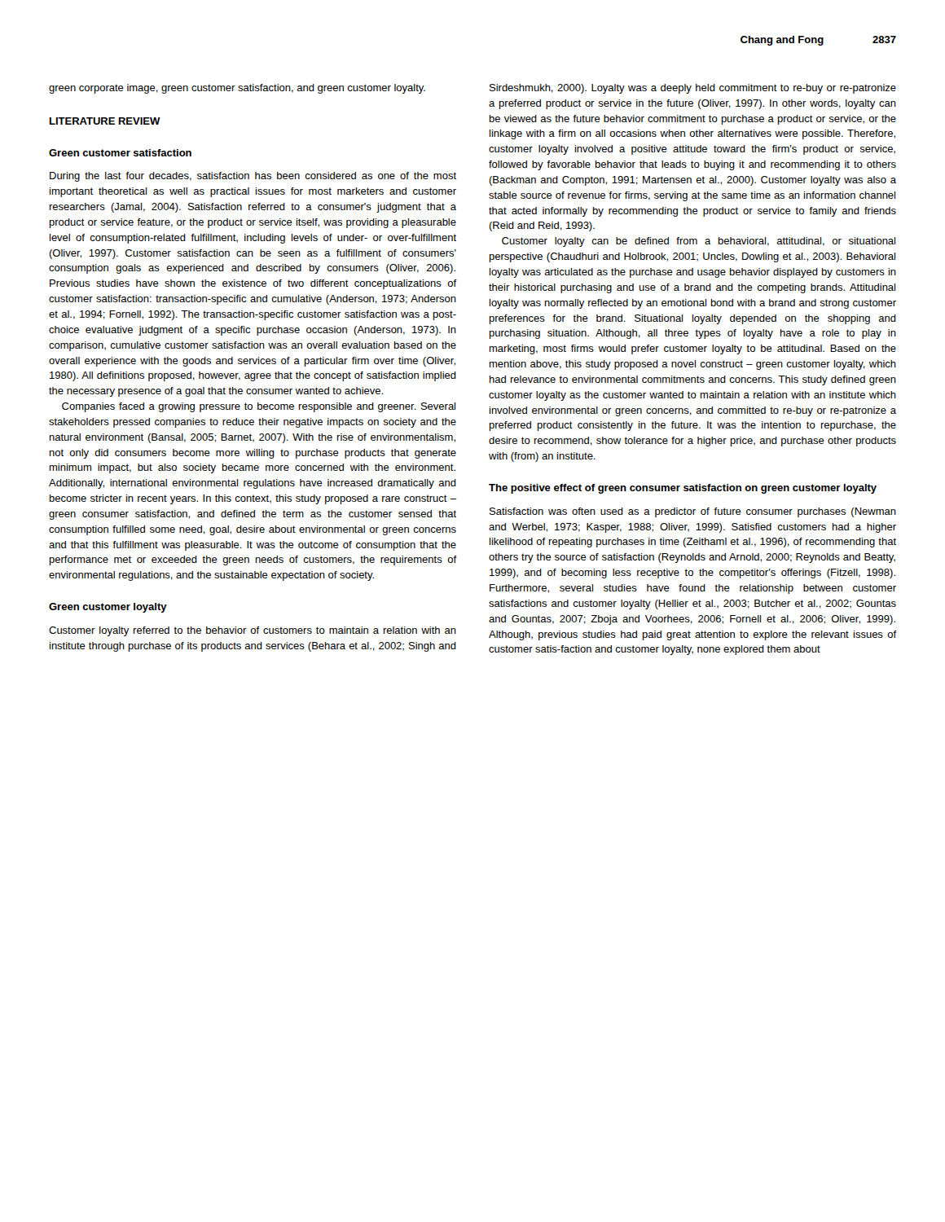Chang and Fong 2837
green corporate image, green customer satisfaction, and green customer loyalty.
LITERATURE REVIEW
Green customer satisfaction
During the last four decades, satisfaction has been considered as one of the most important theoretical as well as practical issues for most marketers and customer researchers (Jamal, 2004). Satisfaction referred to a consumer's judgment that a product or service feature, or the product or service itself, was providing a pleasurable level of consumption-related fulfillment, including levels of under- or over-fulfillment (Oliver, 1997). Customer satisfaction can be seen as a fulfillment of consumers' consumption goals as experienced and described by consumers (Oliver, 2006). Previous studies have shown the existence of two different conceptualizations of customer satisfaction: transaction-specific and cumulative (Anderson, 1973; Anderson et al., 1994; Fornell, 1992). The transaction-specific customer satisfaction was a post-choice evaluative judgment of a specific purchase occasion (Anderson, 1973). In comparison, cumulative customer satisfaction was an overall evaluation based on the overall experience with the goods and services of a particular firm over time (Oliver, 1980). All definitions proposed, however, agree that the concept of satisfaction implied the necessary presence of a goal that the consumer wanted to achieve.
Companies faced a growing pressure to become responsible and greener. Several stakeholders pressed companies to reduce their negative impacts on society and the natural environment (Bansal, 2005; Barnet, 2007). With the rise of environmentalism, not only did consumers become more willing to purchase products that generate minimum impact, but also society became more concerned with the environment. Additionally, international environmental regulations have increased dramatically and become stricter in recent years. In this context, this study proposed a rare construct – green consumer satisfaction, and defined the term as the customer sensed that consumption fulfilled some need, goal, desire about environmental or green concerns and that this fulfillment was pleasurable. It was the outcome of consumption that the performance met or exceeded the green needs of customers, the requirements of environmental regulations, and the sustainable expectation of society.
Green customer loyalty
Customer loyalty referred to the behavior of customers to maintain a relation with an institute through purchase of its products and services (Behara et al., 2002; Singh and Sirdeshmukh, 2000). Loyalty was a deeply held commitment to re-buy or re-patronize a preferred product or service in the future (Oliver, 1997). In other words, loyalty can be viewed as the future behavior commitment to purchase a product or service, or the linkage with a firm on all occasions when other alternatives were possible. Therefore, customer loyalty involved a positive attitude toward the firm's product or service, followed by favorable behavior that leads to buying it and recommending it to others (Backman and Compton, 1991; Martensen et al., 2000). Customer loyalty was also a stable source of revenue for firms, serving at the same time as an information channel that acted informally by recommending the product or service to family and friends (Reid and Reid, 1993).
Customer loyalty can be defined from a behavioral, attitudinal, or situational perspective (Chaudhuri and Holbrook, 2001; Uncles, Dowling et al., 2003). Behavioral loyalty was articulated as the purchase and usage behavior displayed by customers in their historical purchasing and use of a brand and the competing brands. Attitudinal loyalty was normally reflected by an emotional bond with a brand and strong customer preferences for the brand. Situational loyalty depended on the shopping and purchasing situation. Although, all three types of loyalty have a role to play in marketing, most firms would prefer customer loyalty to be attitudinal. Based on the mention above, this study proposed a novel construct – green customer loyalty, which had relevance to environmental commitments and concerns. This study defined green customer loyalty as the customer wanted to maintain a relation with an institute which involved environmental or green concerns, and committed to re-buy or re-patronize a preferred product consistently in the future. It was the intention to repurchase, the desire to recommend, show tolerance for a higher price, and purchase other products with (from) an institute.
The positive effect of green consumer satisfaction on green customer loyalty
Satisfaction was often used as a predictor of future consumer purchases (Newman and Werbel, 1973; Kasper, 1988; Oliver, 1999). Satisfied customers had a higher likelihood of repeating purchases in time (Zeithaml et al., 1996), of recommending that others try the source of satisfaction (Reynolds and Arnold, 2000; Reynolds and Beatty, 1999), and of becoming less receptive to the competitor's offerings (Fitzell, 1998). Furthermore, several studies have found the relationship between customer satisfactions and customer loyalty (Hellier et al., 2003; Butcher et al., 2002; Gountas and Gountas, 2007; Zboja and Voorhees, 2006; Fornell et al., 2006; Oliver, 1999). Although, previous studies had paid great attention to explore the relevant issues of customer satis-faction and customer loyalty, none explored them about